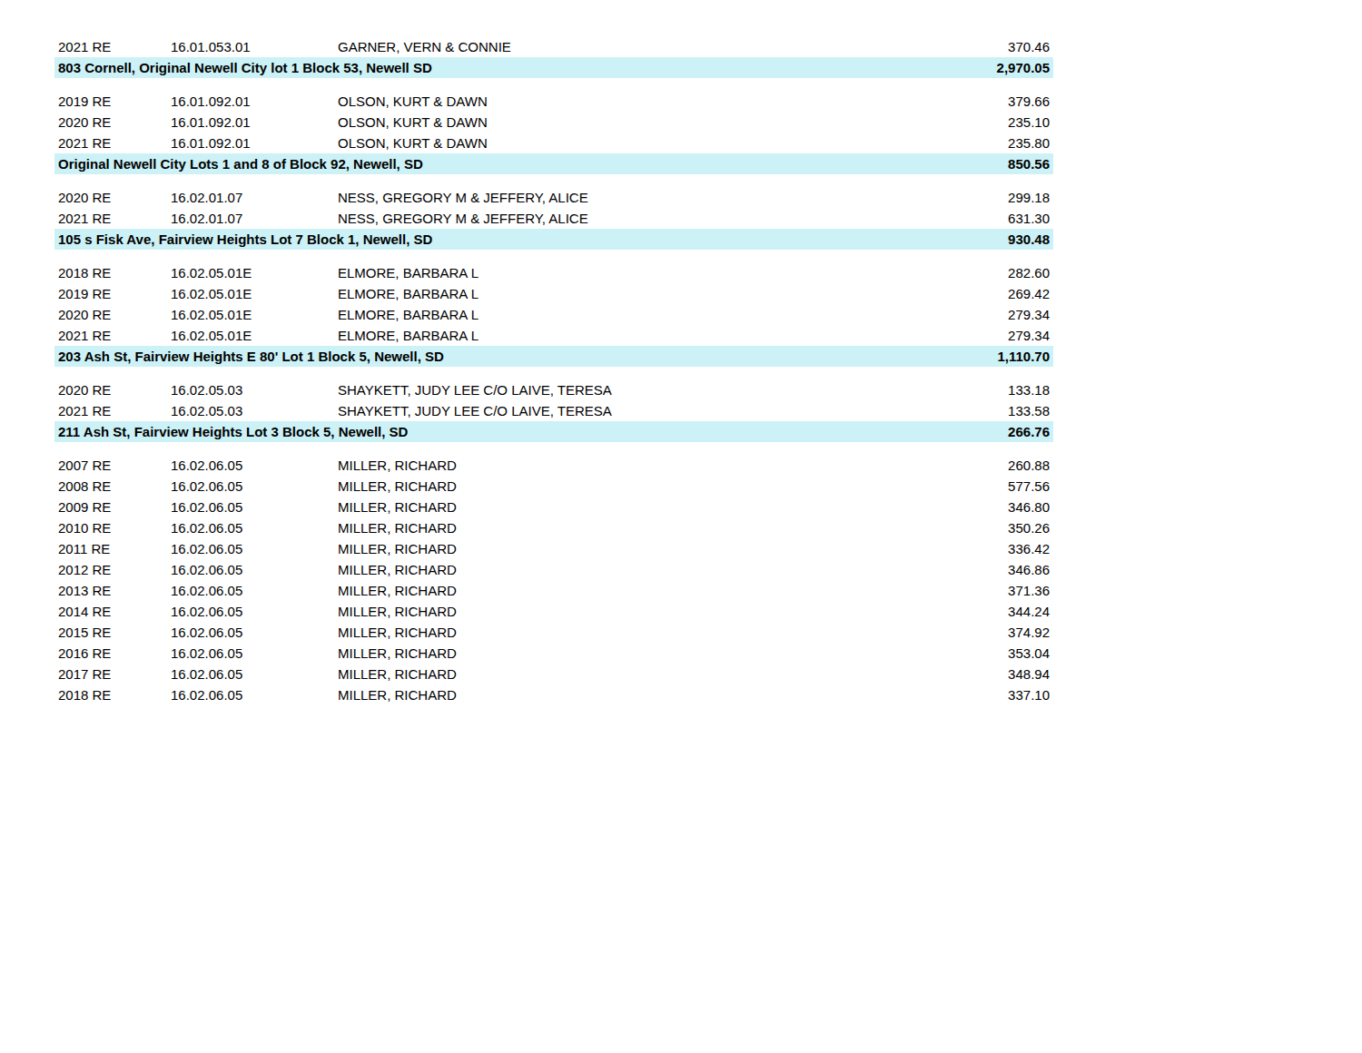| 2021 RE | 16.01.053.01 | GARNER, VERN & CONNIE | 370.46 |
| 803 Cornell, Original Newell City lot 1 Block 53, Newell SD | 2,970.05 |
| 2019 RE | 16.01.092.01 | OLSON, KURT & DAWN | 379.66 |
| 2020 RE | 16.01.092.01 | OLSON, KURT & DAWN | 235.10 |
| 2021 RE | 16.01.092.01 | OLSON, KURT & DAWN | 235.80 |
| Original Newell City Lots 1 and 8 of Block 92, Newell, SD | 850.56 |
| 2020 RE | 16.02.01.07 | NESS, GREGORY M & JEFFERY, ALICE | 299.18 |
| 2021 RE | 16.02.01.07 | NESS, GREGORY M & JEFFERY, ALICE | 631.30 |
| 105 s Fisk Ave, Fairview Heights Lot 7 Block 1, Newell, SD | 930.48 |
| 2018 RE | 16.02.05.01E | ELMORE, BARBARA L | 282.60 |
| 2019 RE | 16.02.05.01E | ELMORE, BARBARA L | 269.42 |
| 2020 RE | 16.02.05.01E | ELMORE, BARBARA L | 279.34 |
| 2021 RE | 16.02.05.01E | ELMORE, BARBARA L | 279.34 |
| 203 Ash St, Fairview Heights E 80' Lot 1 Block 5, Newell, SD | 1,110.70 |
| 2020 RE | 16.02.05.03 | SHAYKETT, JUDY LEE C/O LAIVE, TERESA | 133.18 |
| 2021 RE | 16.02.05.03 | SHAYKETT, JUDY LEE C/O LAIVE, TERESA | 133.58 |
| 211 Ash St, Fairview Heights Lot 3 Block 5, Newell, SD | 266.76 |
| 2007 RE | 16.02.06.05 | MILLER, RICHARD | 260.88 |
| 2008 RE | 16.02.06.05 | MILLER, RICHARD | 577.56 |
| 2009 RE | 16.02.06.05 | MILLER, RICHARD | 346.80 |
| 2010 RE | 16.02.06.05 | MILLER, RICHARD | 350.26 |
| 2011 RE | 16.02.06.05 | MILLER, RICHARD | 336.42 |
| 2012 RE | 16.02.06.05 | MILLER, RICHARD | 346.86 |
| 2013 RE | 16.02.06.05 | MILLER, RICHARD | 371.36 |
| 2014 RE | 16.02.06.05 | MILLER, RICHARD | 344.24 |
| 2015 RE | 16.02.06.05 | MILLER, RICHARD | 374.92 |
| 2016 RE | 16.02.06.05 | MILLER, RICHARD | 353.04 |
| 2017 RE | 16.02.06.05 | MILLER, RICHARD | 348.94 |
| 2018 RE | 16.02.06.05 | MILLER, RICHARD | 337.10 |